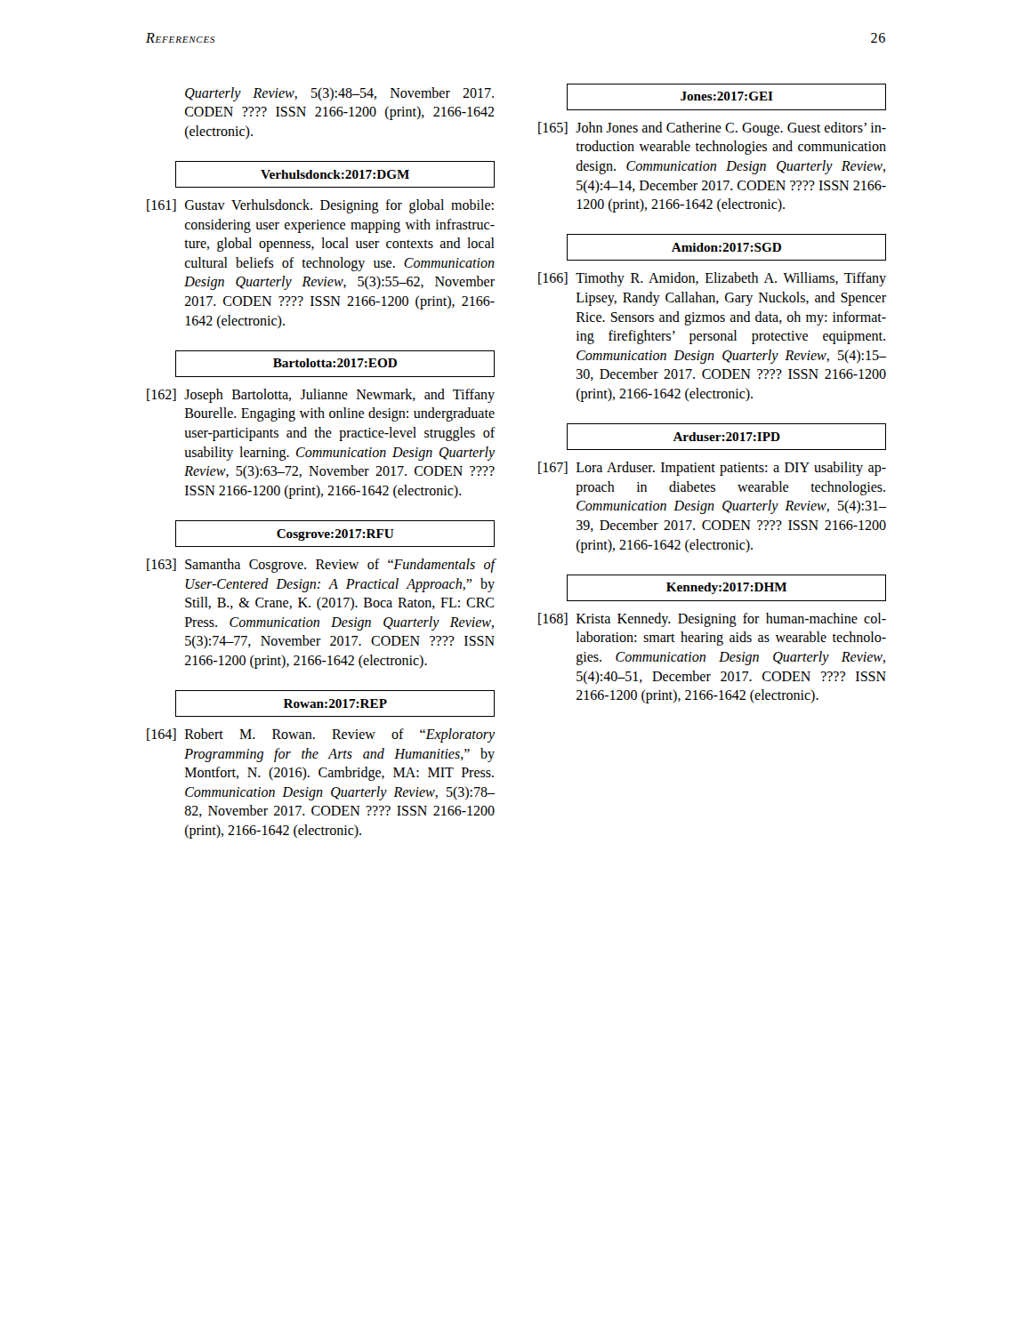References 26
Quarterly Review, 5(3):48–54, November 2017. CODEN ???? ISSN 2166-1200 (print), 2166-1642 (electronic).
Verhulsdonck:2017:DGM
[161] Gustav Verhulsdonck. Designing for global mobile: considering user experience mapping with infrastructure, global openness, local user contexts and local cultural beliefs of technology use. Communication Design Quarterly Review, 5(3):55–62, November 2017. CODEN ???? ISSN 2166-1200 (print), 2166-1642 (electronic).
Bartolotta:2017:EOD
[162] Joseph Bartolotta, Julianne Newmark, and Tiffany Bourelle. Engaging with online design: undergraduate user-participants and the practice-level struggles of usability learning. Communication Design Quarterly Review, 5(3):63–72, November 2017. CODEN ???? ISSN 2166-1200 (print), 2166-1642 (electronic).
Cosgrove:2017:RFU
[163] Samantha Cosgrove. Review of “Fundamentals of User-Centered Design: A Practical Approach,” by Still, B., & Crane, K. (2017). Boca Raton, FL: CRC Press. Communication Design Quarterly Review, 5(3):74–77, November 2017. CODEN ???? ISSN 2166-1200 (print), 2166-1642 (electronic).
Rowan:2017:REP
[164] Robert M. Rowan. Review of “Exploratory Programming for the Arts and Humanities,” by Montfort, N. (2016). Cambridge, MA: MIT Press. Communication Design Quarterly Review, 5(3):78–82, November 2017. CODEN ???? ISSN 2166-1200 (print), 2166-1642 (electronic).
Jones:2017:GEI
[165] John Jones and Catherine C. Gouge. Guest editors’ introduction wearable technologies and communication design. Communication Design Quarterly Review, 5(4):4–14, December 2017. CODEN ???? ISSN 2166-1200 (print), 2166-1642 (electronic).
Amidon:2017:SGD
[166] Timothy R. Amidon, Elizabeth A. Williams, Tiffany Lipsey, Randy Callahan, Gary Nuckols, and Spencer Rice. Sensors and gizmos and data, oh my: informating firefighters’ personal protective equipment. Communication Design Quarterly Review, 5(4):15–30, December 2017. CODEN ???? ISSN 2166-1200 (print), 2166-1642 (electronic).
Arduser:2017:IPD
[167] Lora Arduser. Impatient patients: a DIY usability approach in diabetes wearable technologies. Communication Design Quarterly Review, 5(4):31–39, December 2017. CODEN ???? ISSN 2166-1200 (print), 2166-1642 (electronic).
Kennedy:2017:DHM
[168] Krista Kennedy. Designing for human-machine collaboration: smart hearing aids as wearable technologies. Communication Design Quarterly Review, 5(4):40–51, December 2017. CODEN ???? ISSN 2166-1200 (print), 2166-1642 (electronic).